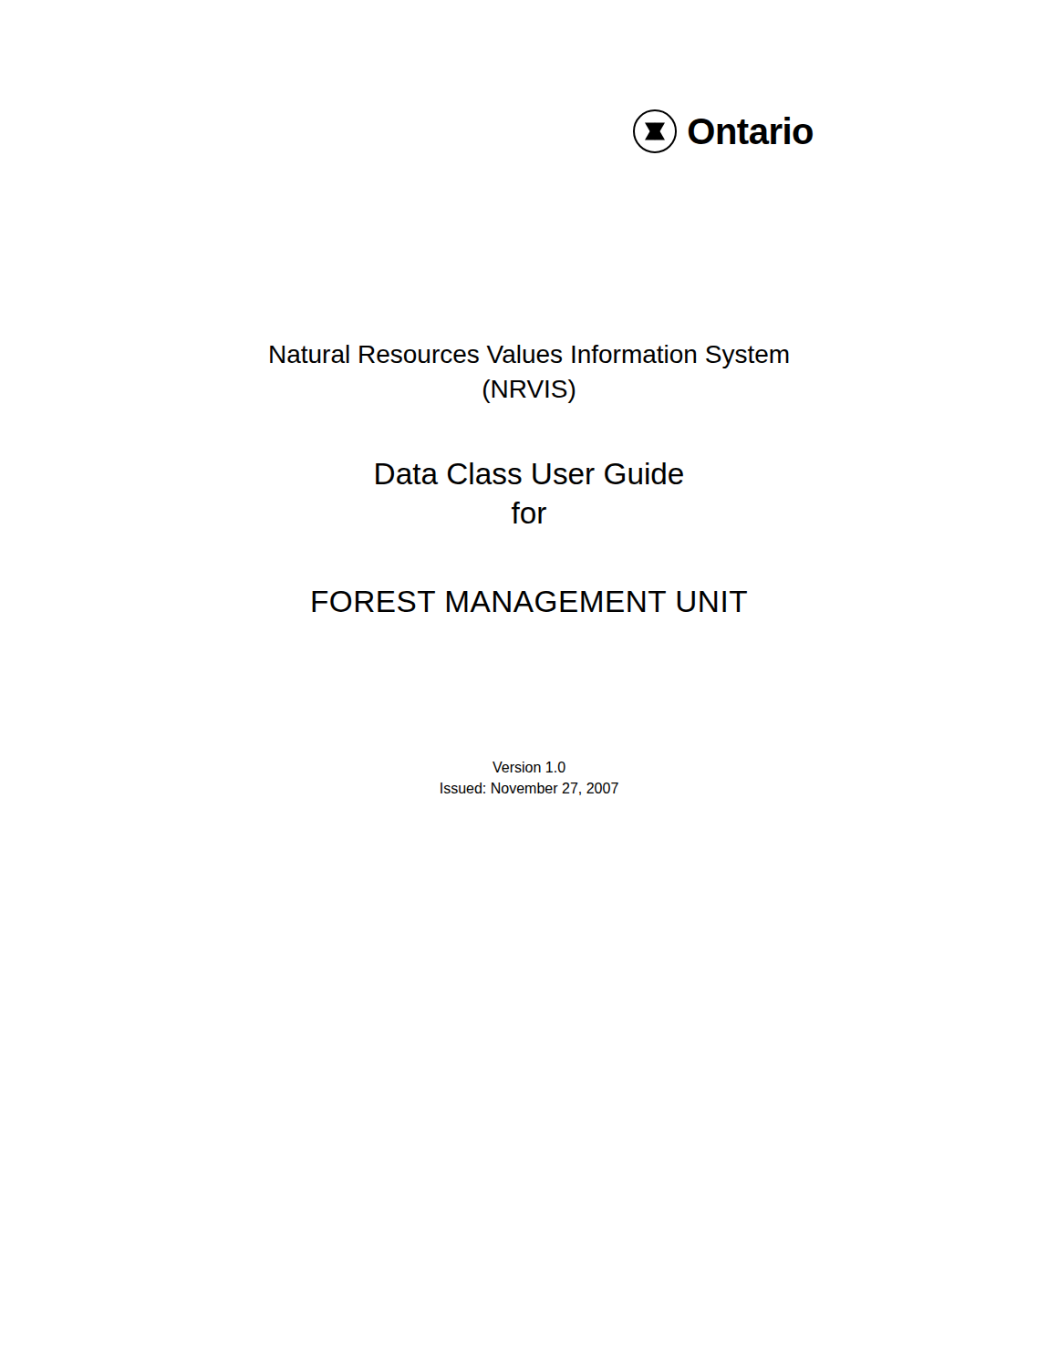Ontario
Natural Resources Values Information System
(NRVIS)
Data Class User Guide
for
FOREST MANAGEMENT UNIT
Version 1.0
Issued: November 27, 2007